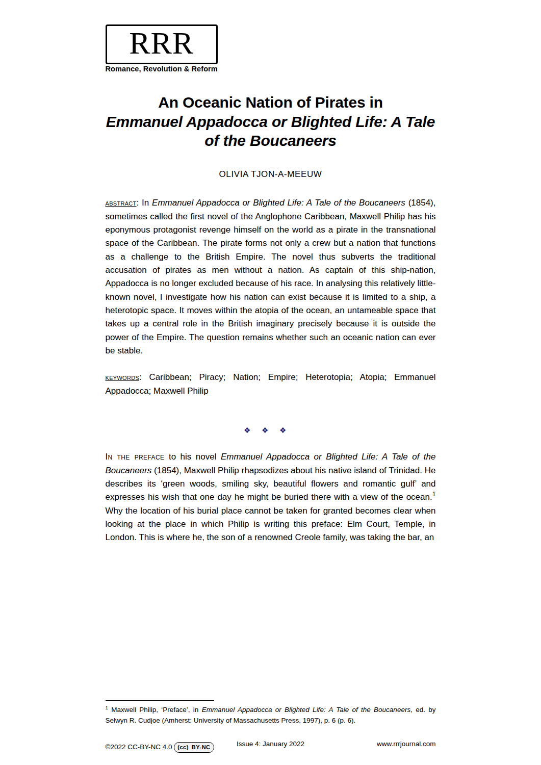RRR Romance, Revolution & Reform
An Oceanic Nation of Pirates in
Emmanuel Appadocca or Blighted Life: A Tale of the Boucaneers
OLIVIA TJON-A-MEEUW
Abstract: In Emmanuel Appadocca or Blighted Life: A Tale of the Boucaneers (1854), sometimes called the first novel of the Anglophone Caribbean, Maxwell Philip has his eponymous protagonist revenge himself on the world as a pirate in the transnational space of the Caribbean. The pirate forms not only a crew but a nation that functions as a challenge to the British Empire. The novel thus subverts the traditional accusation of pirates as men without a nation. As captain of this ship-nation, Appadocca is no longer excluded because of his race. In analysing this relatively little-known novel, I investigate how his nation can exist because it is limited to a ship, a heterotopic space. It moves within the atopia of the ocean, an untameable space that takes up a central role in the British imaginary precisely because it is outside the power of the Empire. The question remains whether such an oceanic nation can ever be stable.
Keywords: Caribbean; Piracy; Nation; Empire; Heterotopia; Atopia; Emmanuel Appadocca; Maxwell Philip
❖❖❖
In the preface to his novel Emmanuel Appadocca or Blighted Life: A Tale of the Boucaneers (1854), Maxwell Philip rhapsodizes about his native island of Trinidad. He describes its ‘green woods, smiling sky, beautiful flowers and romantic gulf’ and expresses his wish that one day he might be buried there with a view of the ocean.1 Why the location of his burial place cannot be taken for granted becomes clear when looking at the place in which Philip is writing this preface: Elm Court, Temple, in London. This is where he, the son of a renowned Creole family, was taking the bar, an
1 Maxwell Philip, ‘Preface’, in Emmanuel Appadocca or Blighted Life: A Tale of the Boucaneers, ed. by Selwyn R. Cudjoe (Amherst: University of Massachusetts Press, 1997), p. 6 (p. 6).
©2022 CC-BY-NC 4.0
(cc) BY-NC
Issue 4: January 2022
www.rrrjournal.com